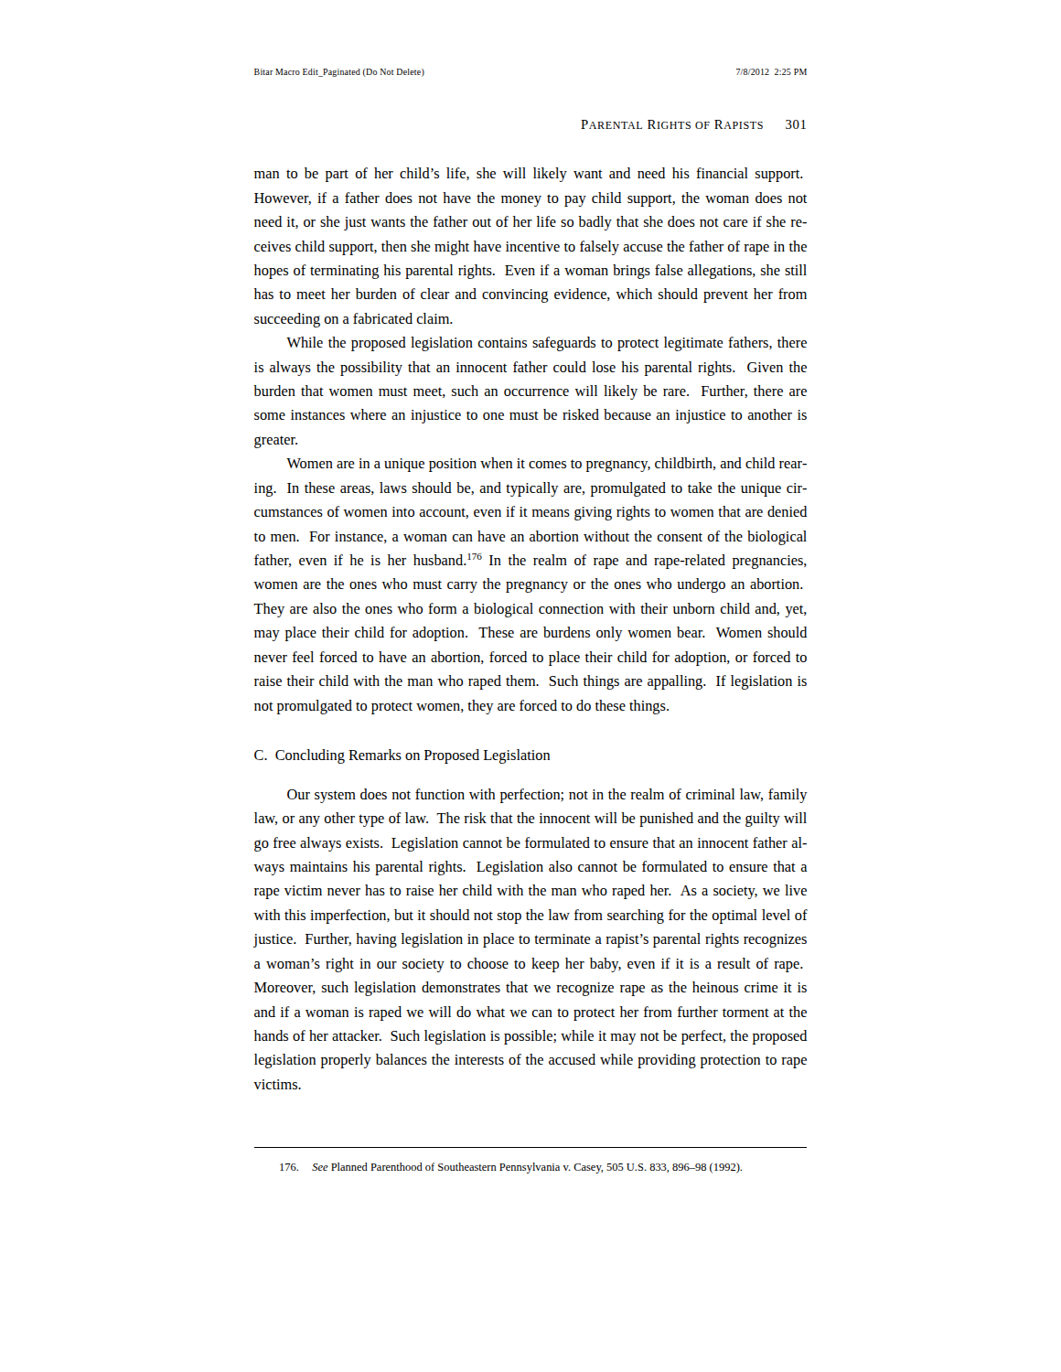Bitar Macro Edit_Paginated (Do Not Delete) 7/8/2012 2:25 PM
PARENTAL RIGHTS OF RAPISTS 301
man to be part of her child’s life, she will likely want and need his financial support. However, if a father does not have the money to pay child support, the woman does not need it, or she just wants the father out of her life so badly that she does not care if she receives child support, then she might have incentive to falsely accuse the father of rape in the hopes of terminating his parental rights. Even if a woman brings false allegations, she still has to meet her burden of clear and convincing evidence, which should prevent her from succeeding on a fabricated claim.
While the proposed legislation contains safeguards to protect legitimate fathers, there is always the possibility that an innocent father could lose his parental rights. Given the burden that women must meet, such an occurrence will likely be rare. Further, there are some instances where an injustice to one must be risked because an injustice to another is greater.
Women are in a unique position when it comes to pregnancy, childbirth, and child rearing. In these areas, laws should be, and typically are, promulgated to take the unique circumstances of women into account, even if it means giving rights to women that are denied to men. For instance, a woman can have an abortion without the consent of the biological father, even if he is her husband.176 In the realm of rape and rape-related pregnancies, women are the ones who must carry the pregnancy or the ones who undergo an abortion. They are also the ones who form a biological connection with their unborn child and, yet, may place their child for adoption. These are burdens only women bear. Women should never feel forced to have an abortion, forced to place their child for adoption, or forced to raise their child with the man who raped them. Such things are appalling. If legislation is not promulgated to protect women, they are forced to do these things.
C. Concluding Remarks on Proposed Legislation
Our system does not function with perfection; not in the realm of criminal law, family law, or any other type of law. The risk that the innocent will be punished and the guilty will go free always exists. Legislation cannot be formulated to ensure that an innocent father always maintains his parental rights. Legislation also cannot be formulated to ensure that a rape victim never has to raise her child with the man who raped her. As a society, we live with this imperfection, but it should not stop the law from searching for the optimal level of justice. Further, having legislation in place to terminate a rapist’s parental rights recognizes a woman’s right in our society to choose to keep her baby, even if it is a result of rape. Moreover, such legislation demonstrates that we recognize rape as the heinous crime it is and if a woman is raped we will do what we can to protect her from further torment at the hands of her attacker. Such legislation is possible; while it may not be perfect, the proposed legislation properly balances the interests of the accused while providing protection to rape victims.
176. See Planned Parenthood of Southeastern Pennsylvania v. Casey, 505 U.S. 833, 896–98 (1992).